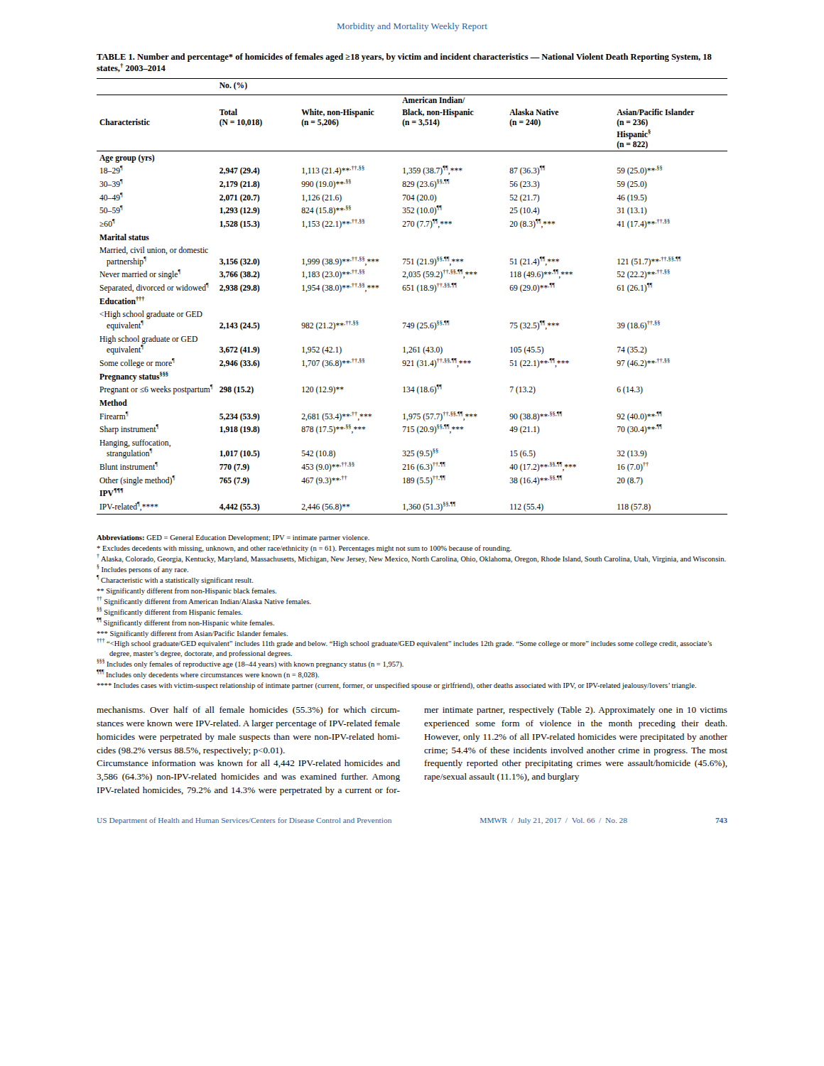Morbidity and Mortality Weekly Report
TABLE 1. Number and percentage* of homicides of females aged ≥18 years, by victim and incident characteristics — National Violent Death Reporting System, 18 states,† 2003–2014
| | No. (%) |
| | | | American Indian/ | | |
| Characteristic | Total (N = 10,018) | White, non-Hispanic (n = 5,206) | Black, non-Hispanic (n = 3,514) | Alaska Native (n = 240) | Asian/Pacific Islander (n = 236) |
| | | | | | Hispanic § (n = 822) |
| Age group (yrs) | | | | | |
| 18–29 ¶ | 2,947 (29.4) | 1,113 (21.4)** ,††,§§ | 1,359 (38.7) ¶¶ ,*** | 87 (36.3) ¶¶ | 59 (25.0)** ,§§ |
| 30–39 ¶ | 2,179 (21.8) | 990 (19.0)** ,§§ | 829 (23.6) §§,¶¶ | 56 (23.3) | 59 (25.0) |
| 40–49 ¶ | 2,071 (20.7) | 1,126 (21.6) | 704 (20.0) | 52 (21.7) | 46 (19.5) |
| 50–59 ¶ | 1,293 (12.9) | 824 (15.8)** ,§§ | 352 (10.0) ¶¶ | 25 (10.4) | 31 (13.1) |
| ≥60 ¶ | 1,528 (15.3) | 1,153 (22.1)** ,††,§§ | 270 (7.7) ¶¶ ,*** | 20 (8.3) ¶¶ ,*** | 41 (17.4)** ,††,§§ |
| Marital status | | | | | |
| Married, civil union, or domestic partnership ¶ | 3,156 (32.0) | 1,999 (38.9)** ,††,§§ ,*** | 751 (21.9) §§,¶¶ ,*** | 51 (21.4) ¶¶ ,*** | 121 (51.7)** ,††,§§,¶¶ |
| Never married or single ¶ | 3,766 (38.2) | 1,183 (23.0)** ,††,§§ | 2,035 (59.2) ††,§§,¶¶ ,*** | 118 (49.6)** ,¶¶ ,*** | 52 (22.2)** ,††,§§ |
| Separated, divorced or widowed ¶ | 2,938 (29.8) | 1,954 (38.0)** ,††,§§ ,*** | 651 (18.9) ††,§§,¶¶ | 69 (29.0)** ,¶¶ | 61 (26.1) ¶¶ |
| Education ††† | | | | | |
| <High school graduate or GED equivalent ¶ | 2,143 (24.5) | 982 (21.2)** ,††,§§ | 749 (25.6) §§,¶¶ | 75 (32.5) ¶¶ ,*** | 39 (18.6) ††,§§ |
| High school graduate or GED equivalent ¶ | 3,672 (41.9) | 1,952 (42.1) | 1,261 (43.0) | 105 (45.5) | 74 (35.2) |
| Some college or more ¶ | 2,946 (33.6) | 1,707 (36.8)** ,††,§§ | 921 (31.4) ††,§§,¶¶ ,*** | 51 (22.1)** ,¶¶ ,*** | 97 (46.2)** ,††,§§ |
| Pregnancy status §§§ | | | | | |
| Pregnant or ≤6 weeks postpartum ¶ | 298 (15.2) | 120 (12.9)** | 134 (18.6) ¶¶ | 7 (13.2) | 6 (14.3) |
| Method | | | | | |
| Firearm ¶ | 5,234 (53.9) | 2,681 (53.4)** ,†† ,*** | 1,975 (57.7) ††,§§,¶¶ ,*** | 90 (38.8)** ,§§,¶¶ | 92 (40.0)** ,¶¶ |
| Sharp instrument ¶ | 1,918 (19.8) | 878 (17.5)** ,§§ ,*** | 715 (20.9) §§,¶¶ ,*** | 49 (21.1) | 70 (30.4)** ,¶¶ |
| Hanging, suffocation, strangulation ¶ | 1,017 (10.5) | 542 (10.8) | 325 (9.5) §§ | 15 (6.5) | 32 (13.9) |
| Blunt instrument ¶ | 770 (7.9) | 453 (9.0)** ,††,§§ | 216 (6.3) ††,¶¶ | 40 (17.2)** ,§§,¶¶ ,*** | 16 (7.0) †† |
| Other (single method) ¶ | 765 (7.9) | 467 (9.3)** ,†† | 189 (5.5) ††,¶¶ | 38 (16.4)** ,§§,¶¶ | 20 (8.7) |
| IPV ¶¶¶ | | | | | |
| IPV-related ¶ ,**** | 4,442 (55.3) | 2,446 (56.8)** | 1,360 (51.3) §§,¶¶ | 112 (55.4) | 118 (57.8) |
| x | x | x | x | x | x |
Abbreviations: GED = General Education Development; IPV = intimate partner violence.
* Excludes decedents with missing, unknown, and other race/ethnicity (n = 61). Percentages might not sum to 100% because of rounding.
† Alaska, Colorado, Georgia, Kentucky, Maryland, Massachusetts, Michigan, New Jersey, New Mexico, North Carolina, Ohio, Oklahoma, Oregon, Rhode Island, South Carolina, Utah, Virginia, and Wisconsin.
§ Includes persons of any race.
¶ Characteristic with a statistically significant result.
** Significantly different from non-Hispanic black females.
†† Significantly different from American Indian/Alaska Native females.
§§ Significantly different from Hispanic females.
¶¶ Significantly different from non-Hispanic white females.
*** Significantly different from Asian/Pacific Islander females.
††† “<High school graduate/GED equivalent” includes 11th grade and below. “High school graduate/GED equivalent” includes 12th grade. “Some college or more” includes some college credit, associate’s degree, master’s degree, doctorate, and professional degrees.
§§§ Includes only females of reproductive age (18–44 years) with known pregnancy status (n = 1,957).
¶¶¶ Includes only decedents where circumstances were known (n = 8,028).
**** Includes cases with victim-suspect relationship of intimate partner (current, former, or unspecified spouse or girlfriend), other deaths associated with IPV, or IPV-related jealousy/lovers’ triangle.
mechanisms. Over half of all female homicides (55.3%) for which circumstances were known were IPV-related. A larger percentage of IPV-related female homicides were perpetrated by male suspects than were non-IPV-related homicides (98.2% versus 88.5%, respectively; p<0.01).
Circumstance information was known for all 4,442 IPV-related homicides and 3,586 (64.3%) non-IPV-related homicides and was examined further. Among IPV-related homicides, 79.2% and 14.3% were perpetrated by a current or former intimate partner, respectively (Table 2). Approximately one in 10 victims experienced some form of violence in the month preceding their death. However, only 11.2% of all IPV-related homicides were precipitated by another crime; 54.4% of these incidents involved another crime in progress. The most frequently reported other precipitating crimes were assault/homicide (45.6%), rape/sexual assault (11.1%), and burglary
US Department of Health and Human Services/Centers for Disease Control and Prevention
MMWR / July 21, 2017 / Vol. 66 / No. 28
743